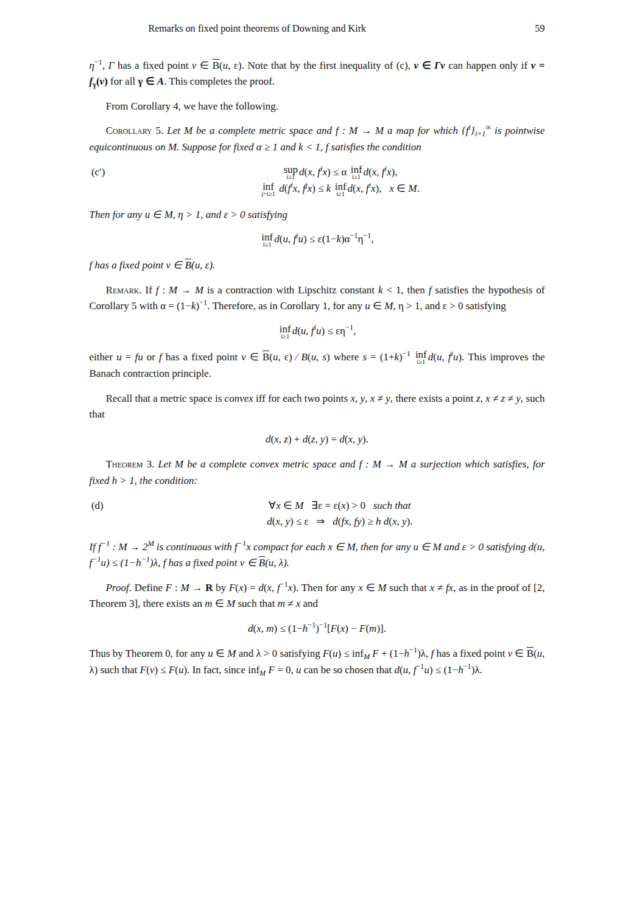Remarks on fixed point theorems of Downing and Kirk 59
η−1, Γ has a fixed point v ∈ B(u, ε). Note that by the first inequality of (c), v ∈ Γv can happen only if v = fγ(v) for all γ ∈ A. This completes the proof.
From Corollary 4, we have the following.
Corollary 5. Let M be a complete metric space and f : M → M a map for which {fi}i=1∞ is pointwise equicontinuous on M. Suppose for fixed α ≥ 1 and k < 1, f satisfies the condition
(c′)
sup i≥1 d(x, fix) ≤ α inf i≥1 d(x, fix), inf j>i≥1 d(fix, fjx) ≤ k inf i≥1 d(x, fix), x ∈ M.
Then for any u ∈ M, η > 1, and ε > 0 satisfying
inf i≥1 d(u, fiu) ≤ ε(1−k)α−1η−1,
f has a fixed point v ∈ B(u, ε).
Remark. If f : M → M is a contraction with Lipschitz constant k < 1, then f satisfies the hypothesis of Corollary 5 with α = (1−k)−1. Therefore, as in Corollary 1, for any u ∈ M, η > 1, and ε > 0 satisfying
inf i≥1 d(u, fiu) ≤ εη−1,
either u = fu or f has a fixed point v ∈ B(u, ε) ⁄ B(u, s) where s = (1+k)−1 inf i≥1 d(u, fiu). This improves the Banach contraction principle.
Recall that a metric space is convex iff for each two points x, y, x ≠ y, there exists a point z, x ≠ z ≠ y, such that
d(x, z) + d(z, y) = d(x, y).
Theorem 3. Let M be a complete convex metric space and f : M → M a surjection which satisfies, for fixed h > 1, the condition:
(d)
∀x ∈ M ∃ε = ε(x) > 0 such that d(x, y) ≤ ε ⇒ d(fx, fy) ≥ h d(x, y).
If f−1 : M → 2M is continuous with f−1x compact for each x ∈ M, then for any u ∈ M and ε > 0 satisfying d(u, f−1u) ≤ (1−h−1)λ, f has a fixed point v ∈ B(u, λ).
Proof. Define F : M → R by F(x) = d(x, f−1x). Then for any x ∈ M such that x ≠ fx, as in the proof of [2, Theorem 3], there exists an m ∈ M such that m ≠ x and
d(x, m) ≤ (1−h−1)−1[F(x) − F(m)].
Thus by Theorem 0, for any u ∈ M and λ > 0 satisfying F(u) ≤ infM F + (1−h−1)λ, f has a fixed point v ∈ B(u, λ) such that F(v) ≤ F(u). In fact, since infM F = 0, u can be so chosen that d(u, f−1u) ≤ (1−h−1)λ.